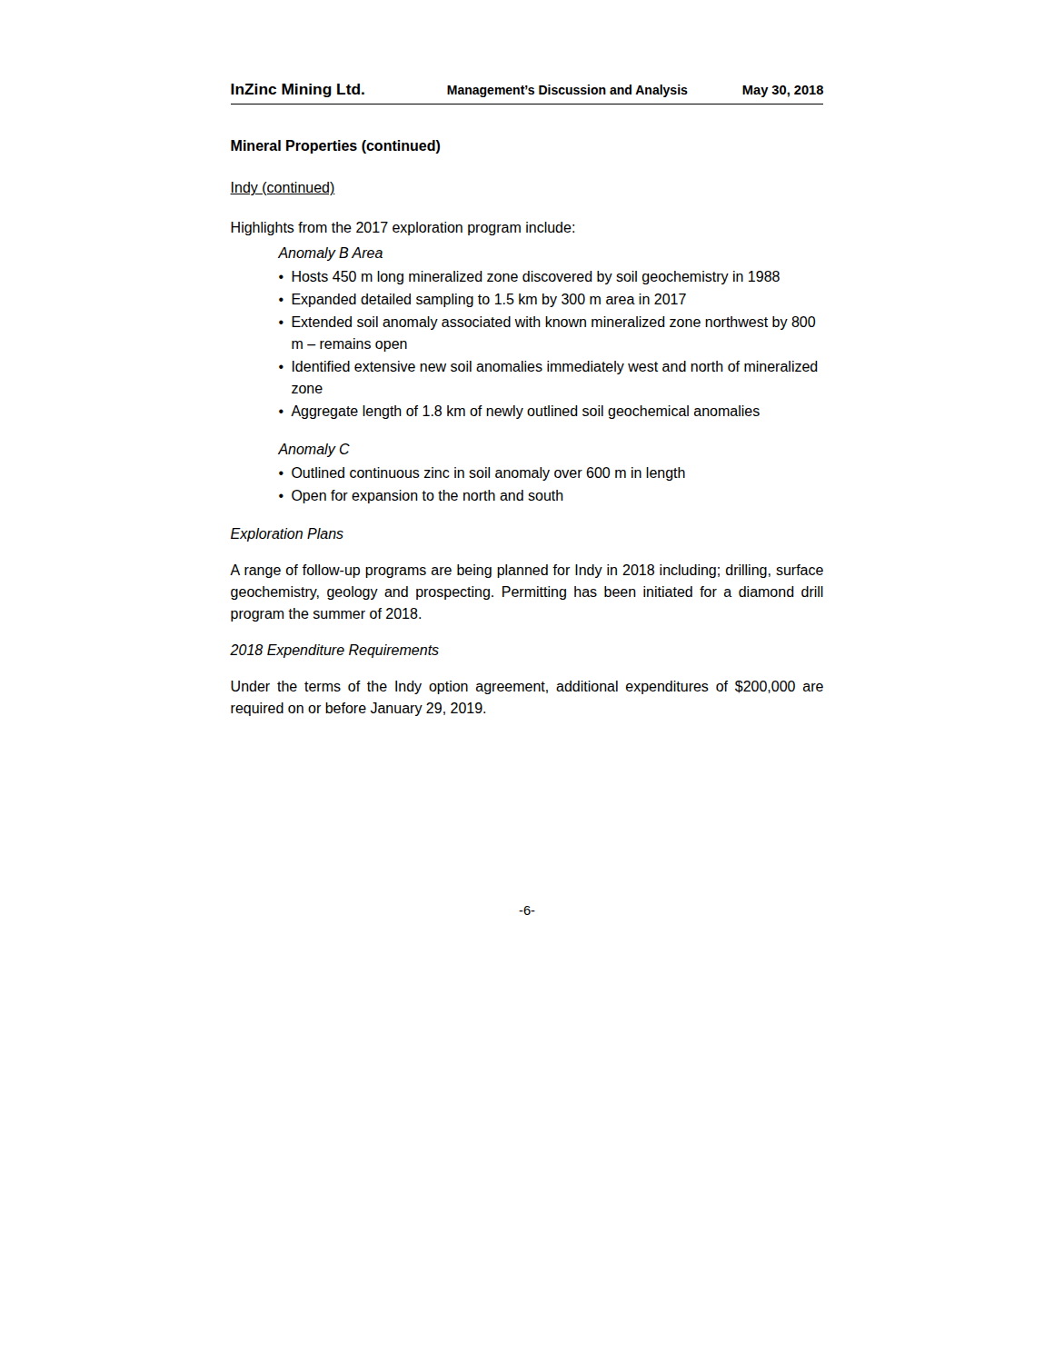InZinc Mining Ltd. Management’s Discussion and Analysis May 30, 2018
Mineral Properties (continued)
Indy (continued)
Highlights from the 2017 exploration program include:
Anomaly B Area
Hosts 450 m long mineralized zone discovered by soil geochemistry in 1988
Expanded detailed sampling to 1.5 km by 300 m area in 2017
Extended soil anomaly associated with known mineralized zone northwest by 800 m – remains open
Identified extensive new soil anomalies immediately west and north of mineralized zone
Aggregate length of 1.8 km of newly outlined soil geochemical anomalies
Anomaly C
Outlined continuous zinc in soil anomaly over 600 m in length
Open for expansion to the north and south
Exploration Plans
A range of follow-up programs are being planned for Indy in 2018 including; drilling, surface geochemistry, geology and prospecting. Permitting has been initiated for a diamond drill program the summer of 2018.
2018 Expenditure Requirements
Under the terms of the Indy option agreement, additional expenditures of $200,000 are required on or before January 29, 2019.
-6-